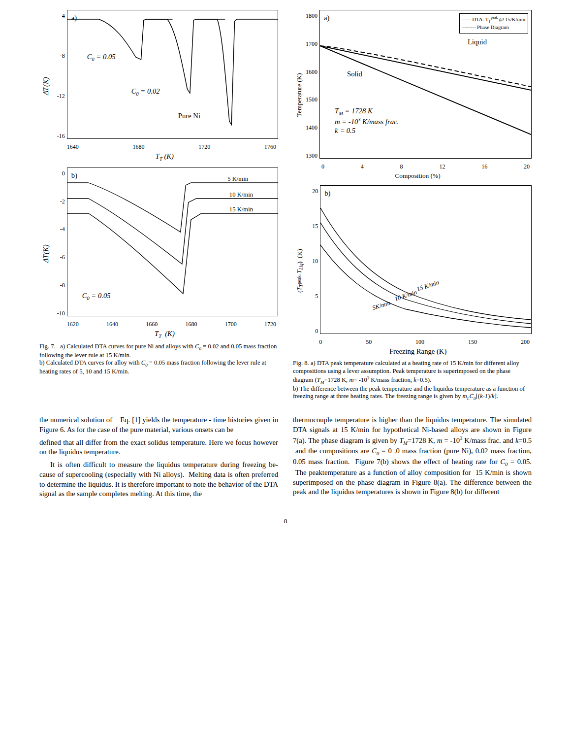ΔT (K)
-4 -8 -12 -16
a) C0 = 0.05 C0 = 0.02 Pure Ni
1640168017201760
TT (K)
ΔT (K)
0 -2 -4 -6 -8 -10
b) 5 K/min 10 K/min 15 K/min C0 = 0.05
162016401660168017001720
TT (K)
Fig. 7. a) Calculated DTA curves for pure Ni and alloys with C0 = 0.02 and 0.05 mass fraction following the lever rule at 15 K/min.
b) Calculated DTA curves for alloy with C0 = 0.05 mass fraction following the lever rule at heating rates of 5, 10 and 15 K/min.
Temperature (K)
1800 1700 1600 1500 1400 1300
a) Liquid Solid TM = 1728 K m = -103 K/mass frac. k = 0.5
DTA: TTpeak @ 15/K/min
Phase Diagram
048121620
Composition (%)
(TTpeak-TLiq) (K)
20 15 10 5 0
b) 15 K/min 10 K/min 5K/min
050100150200
Freezing Range (K)
Fig. 8. a) DTA peak temperature calculated at a heating rate of 15 K/min for different alloy compositions using a lever assumption. Peak temperature is superimposed on the phase diagram (TM=1728 K, m= -103 K/mass fraction, k=0.5).
b) The difference between the peak temperature and the liquidus temperature as a function of freezing range at three heating rates. The freezing range is given by mLC0[(k-1)/k].
the numerical solution of Eq. [1] yields the temperature - time histories given in Figure 6. As for the case of the pure material, various onsets can be
defined that all differ from the exact solidus temperature. Here we focus however on the liquidus temperature.
It is often difficult to measure the liquidus temperature during freezing because of supercooling (especially with Ni alloys). Melting data is often preferred to determine the liquidus. It is therefore important to note the behavior of the DTA signal as the sample completes melting. At this time, the
thermocouple temperature is higher than the liquidus temperature. The simulated DTA signals at 15 K/min for hypothetical Ni-based alloys are shown in Figure 7(a). The phase diagram is given by TM=1728 K, m = -103 K/mass frac. and k=0.5 and the compositions are C0 = 0 .0 mass fraction (pure Ni), 0.02 mass fraction, 0.05 mass fraction. Figure 7(b) shows the effect of heating rate for C0 = 0.05. The peaktemperature as a function of alloy composition for 15 K/min is shown superimposed on the phase diagram in Figure 8(a). The difference between the peak and the liquidus temperatures is shown in Figure 8(b) for different
8